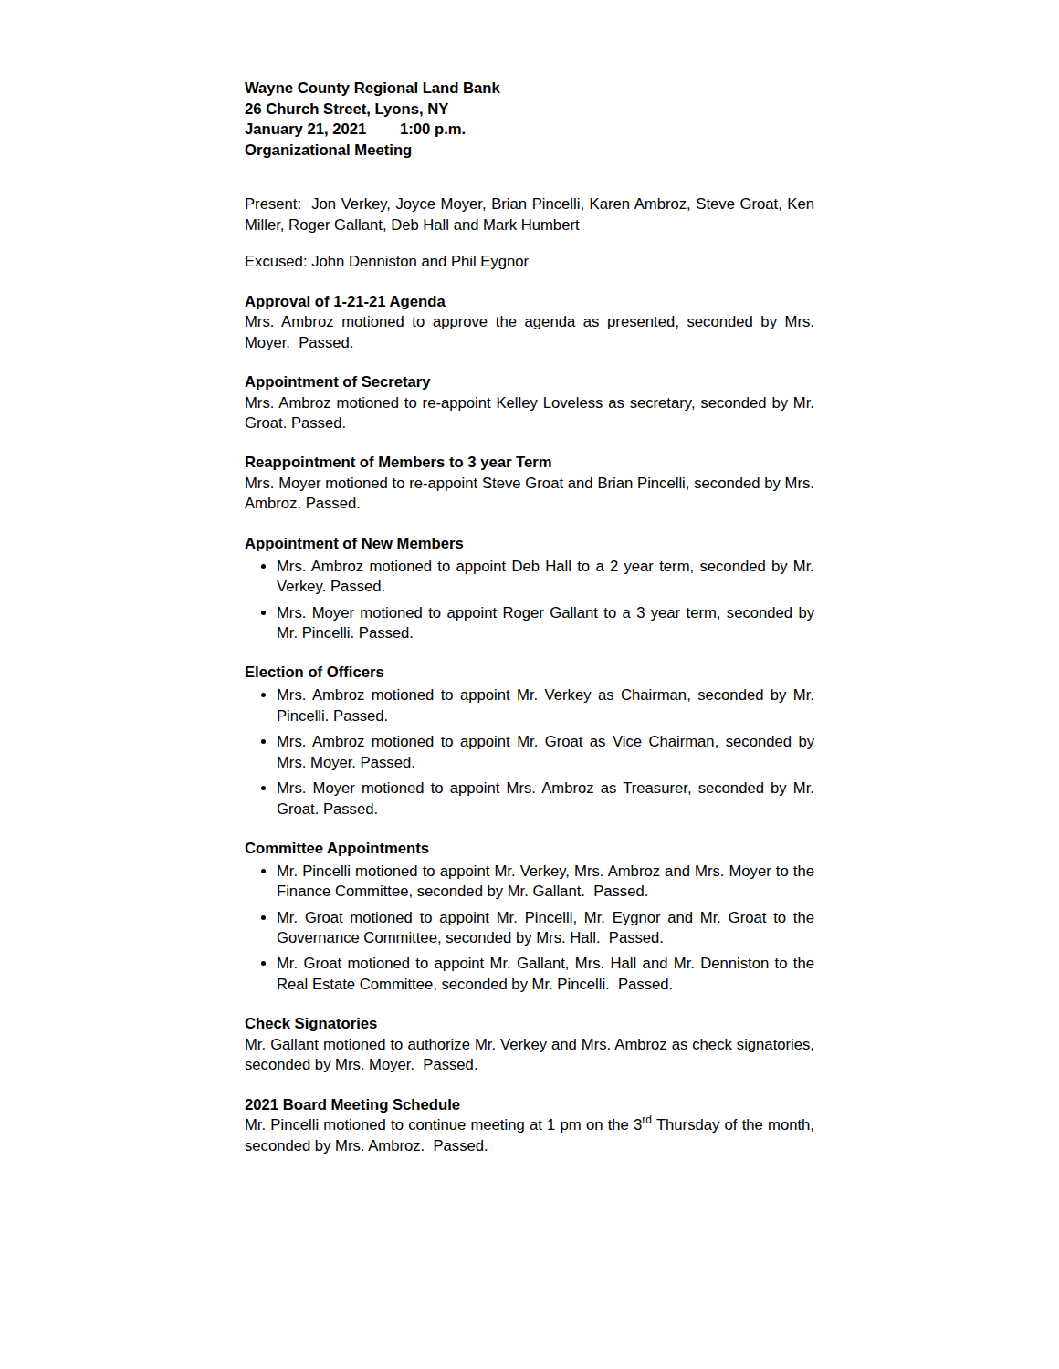Wayne County Regional Land Bank
26 Church Street, Lyons, NY
January 21, 2021 1:00 p.m.
Organizational Meeting
Present: Jon Verkey, Joyce Moyer, Brian Pincelli, Karen Ambroz, Steve Groat, Ken Miller, Roger Gallant, Deb Hall and Mark Humbert
Excused: John Denniston and Phil Eygnor
Approval of 1-21-21 Agenda
Mrs. Ambroz motioned to approve the agenda as presented, seconded by Mrs. Moyer. Passed.
Appointment of Secretary
Mrs. Ambroz motioned to re-appoint Kelley Loveless as secretary, seconded by Mr. Groat. Passed.
Reappointment of Members to 3 year Term
Mrs. Moyer motioned to re-appoint Steve Groat and Brian Pincelli, seconded by Mrs. Ambroz. Passed.
Appointment of New Members
Mrs. Ambroz motioned to appoint Deb Hall to a 2 year term, seconded by Mr. Verkey. Passed.
Mrs. Moyer motioned to appoint Roger Gallant to a 3 year term, seconded by Mr. Pincelli. Passed.
Election of Officers
Mrs. Ambroz motioned to appoint Mr. Verkey as Chairman, seconded by Mr. Pincelli. Passed.
Mrs. Ambroz motioned to appoint Mr. Groat as Vice Chairman, seconded by Mrs. Moyer. Passed.
Mrs. Moyer motioned to appoint Mrs. Ambroz as Treasurer, seconded by Mr. Groat. Passed.
Committee Appointments
Mr. Pincelli motioned to appoint Mr. Verkey, Mrs. Ambroz and Mrs. Moyer to the Finance Committee, seconded by Mr. Gallant. Passed.
Mr. Groat motioned to appoint Mr. Pincelli, Mr. Eygnor and Mr. Groat to the Governance Committee, seconded by Mrs. Hall. Passed.
Mr. Groat motioned to appoint Mr. Gallant, Mrs. Hall and Mr. Denniston to the Real Estate Committee, seconded by Mr. Pincelli. Passed.
Check Signatories
Mr. Gallant motioned to authorize Mr. Verkey and Mrs. Ambroz as check signatories, seconded by Mrs. Moyer. Passed.
2021 Board Meeting Schedule
Mr. Pincelli motioned to continue meeting at 1 pm on the 3rd Thursday of the month, seconded by Mrs. Ambroz. Passed.